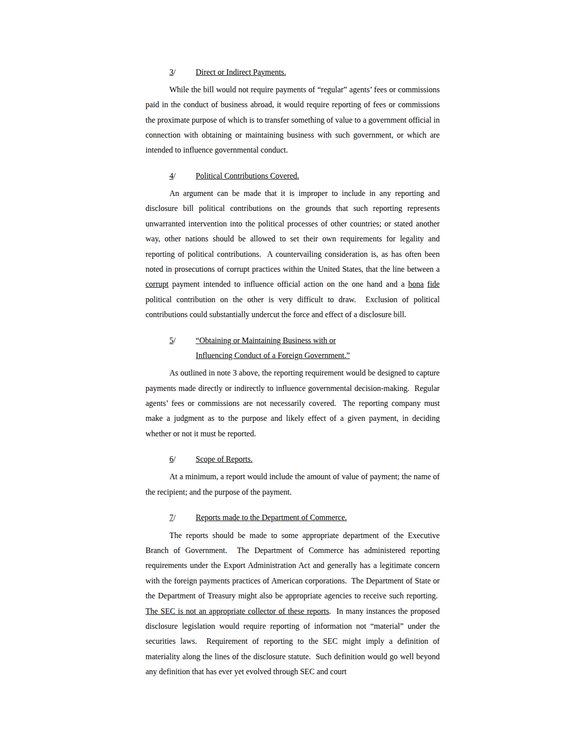3/Direct or Indirect Payments.
While the bill would not require payments of “regular” agents’ fees or commissions paid in the conduct of business abroad, it would require reporting of fees or commissions the proximate purpose of which is to transfer something of value to a government official in connection with obtaining or maintaining business with such government, or which are intended to influence governmental conduct.
4/Political Contributions Covered.
An argument can be made that it is improper to include in any reporting and disclosure bill political contributions on the grounds that such reporting represents unwarranted intervention into the political processes of other countries; or stated another way, other nations should be allowed to set their own requirements for legality and reporting of political contributions. A countervailing consideration is, as has often been noted in prosecutions of corrupt practices within the United States, that the line between a corrupt payment intended to influence official action on the one hand and a bona fide political contribution on the other is very difficult to draw. Exclusion of political contributions could substantially undercut the force and effect of a disclosure bill.
5/“Obtaining or Maintaining Business with or Influencing Conduct of a Foreign Government.”
As outlined in note 3 above, the reporting requirement would be designed to capture payments made directly or indirectly to influence governmental decision-making. Regular agents’ fees or commissions are not necessarily covered. The reporting company must make a judgment as to the purpose and likely effect of a given payment, in deciding whether or not it must be reported.
6/Scope of Reports.
At a minimum, a report would include the amount of value of payment; the name of the recipient; and the purpose of the payment.
7/Reports made to the Department of Commerce.
The reports should be made to some appropriate department of the Executive Branch of Government. The Department of Commerce has administered reporting requirements under the Export Administration Act and generally has a legitimate concern with the foreign payments practices of American corporations. The Department of State or the Department of Treasury might also be appropriate agencies to receive such reporting. The SEC is not an appropriate collector of these reports. In many instances the proposed disclosure legislation would require reporting of information not “material” under the securities laws. Requirement of reporting to the SEC might imply a definition of materiality along the lines of the disclosure statute. Such definition would go well beyond any definition that has ever yet evolved through SEC and court